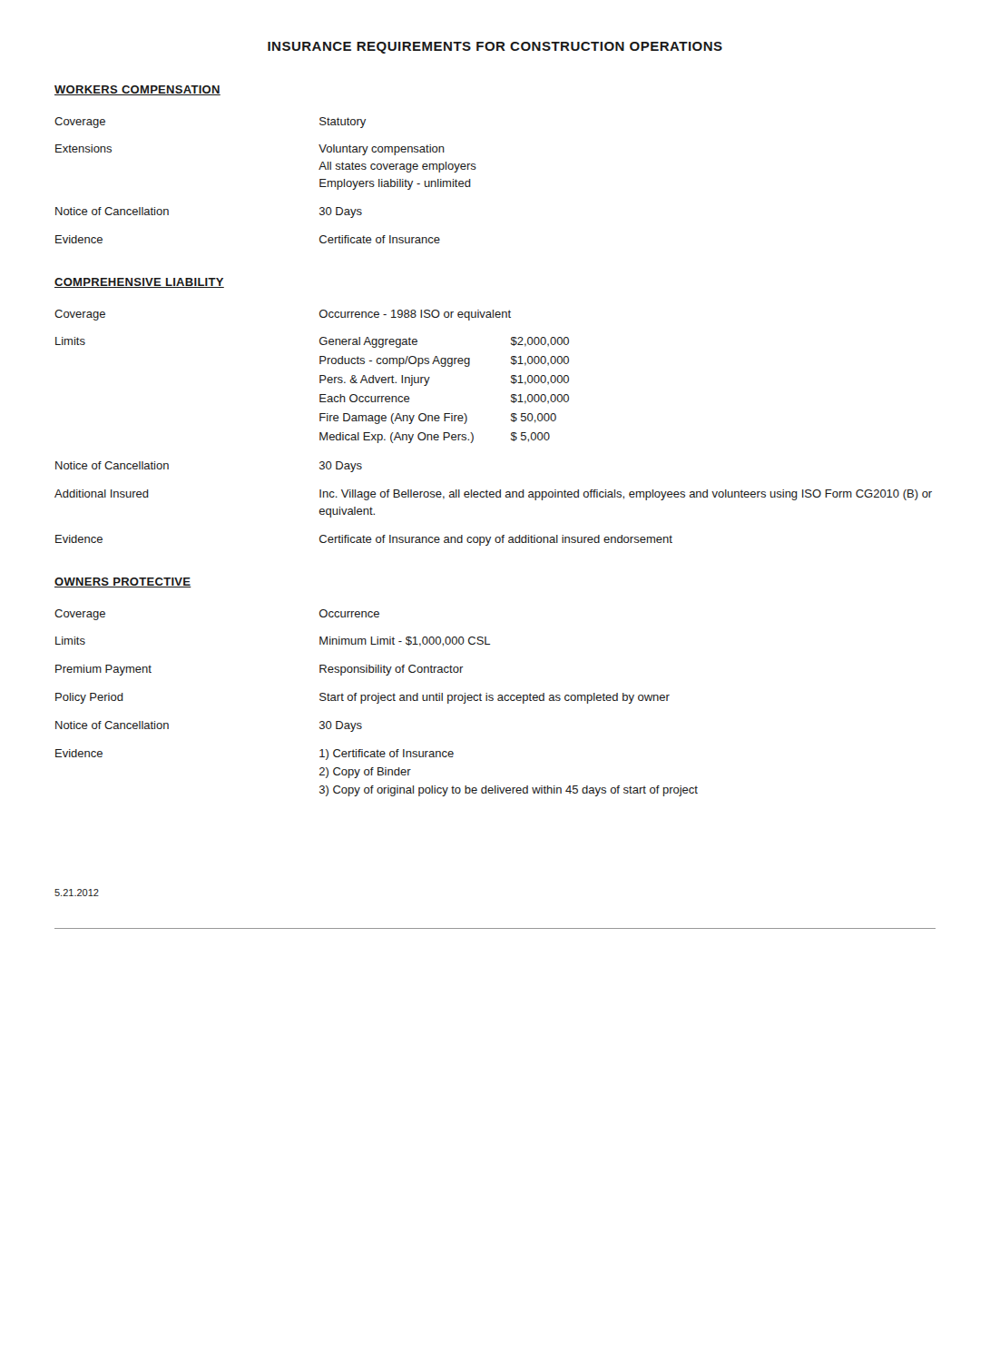INSURANCE REQUIREMENTS FOR CONSTRUCTION OPERATIONS
WORKERS COMPENSATION
| Coverage | Statutory |
| Extensions | Voluntary compensation All states coverage employers Employers liability - unlimited |
| Notice of Cancellation | 30 Days |
| Evidence | Certificate of Insurance |
COMPREHENSIVE LIABILITY
| Coverage | Occurrence - 1988 ISO or equivalent |
| Limits | / General Aggregate / $2,000,000 / / Products - comp/Ops Aggreg / $1,000,000 / / Pers. & Advert. Injury / $1,000,000 / / Each Occurrence / $1,000,000 / / Fire Damage (Any One Fire) / $ 50,000 / / Medical Exp. (Any One Pers.) / $ 5,000 / |
| Notice of Cancellation | 30 Days |
| Additional Insured | Inc. Village of Bellerose, all elected and appointed officials, employees and volunteers using ISO Form CG2010 (B) or equivalent. |
| Evidence | Certificate of Insurance and copy of additional insured endorsement |
OWNERS PROTECTIVE
| Coverage | Occurrence |
| Limits | Minimum Limit - $1,000,000 CSL |
| Premium Payment | Responsibility of Contractor |
| Policy Period | Start of project and until project is accepted as completed by owner |
| Notice of Cancellation | 30 Days |
| Evidence | 1) Certificate of Insurance 2) Copy of Binder 3) Copy of original policy to be delivered within 45 days of start of project |
5.21.2012